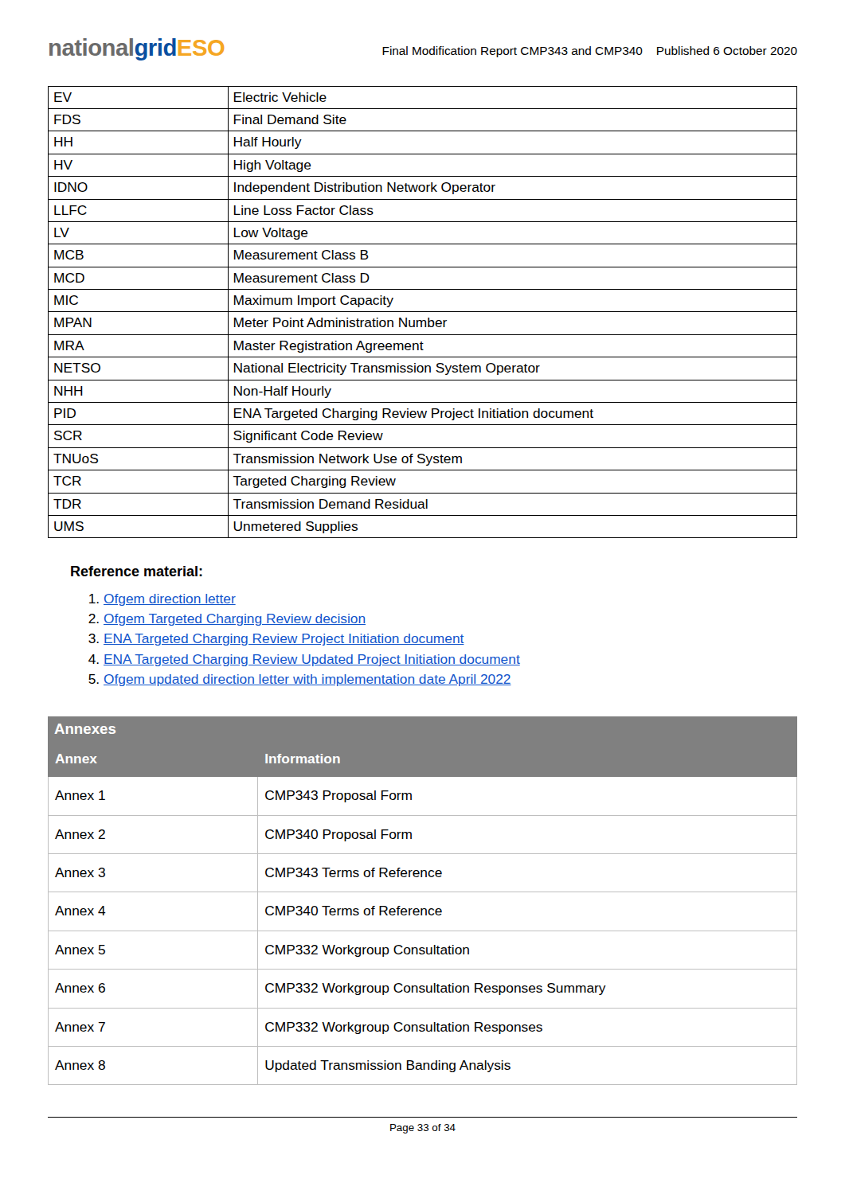national grid ESO
Final Modification Report CMP343 and CMP340 Published 6 October 2020
| EV | Electric Vehicle |
| FDS | Final Demand Site |
| HH | Half Hourly |
| HV | High Voltage |
| IDNO | Independent Distribution Network Operator |
| LLFC | Line Loss Factor Class |
| LV | Low Voltage |
| MCB | Measurement Class B |
| MCD | Measurement Class D |
| MIC | Maximum Import Capacity |
| MPAN | Meter Point Administration Number |
| MRA | Master Registration Agreement |
| NETSO | National Electricity Transmission System Operator |
| NHH | Non-Half Hourly |
| PID | ENA Targeted Charging Review Project Initiation document |
| SCR | Significant Code Review |
| TNUoS | Transmission Network Use of System |
| TCR | Targeted Charging Review |
| TDR | Transmission Demand Residual |
| UMS | Unmetered Supplies |
Reference material:
Ofgem direction letter
Ofgem Targeted Charging Review decision
ENA Targeted Charging Review Project Initiation document
ENA Targeted Charging Review Updated Project Initiation document
Ofgem updated direction letter with implementation date April 2022
Annexes
| Annex | Information |
| --- | --- |
| Annex 1 | CMP343 Proposal Form |
| Annex 2 | CMP340 Proposal Form |
| Annex 3 | CMP343 Terms of Reference |
| Annex 4 | CMP340 Terms of Reference |
| Annex 5 | CMP332 Workgroup Consultation |
| Annex 6 | CMP332 Workgroup Consultation Responses Summary |
| Annex 7 | CMP332 Workgroup Consultation Responses |
| Annex 8 | Updated Transmission Banding Analysis |
Page 33 of 34